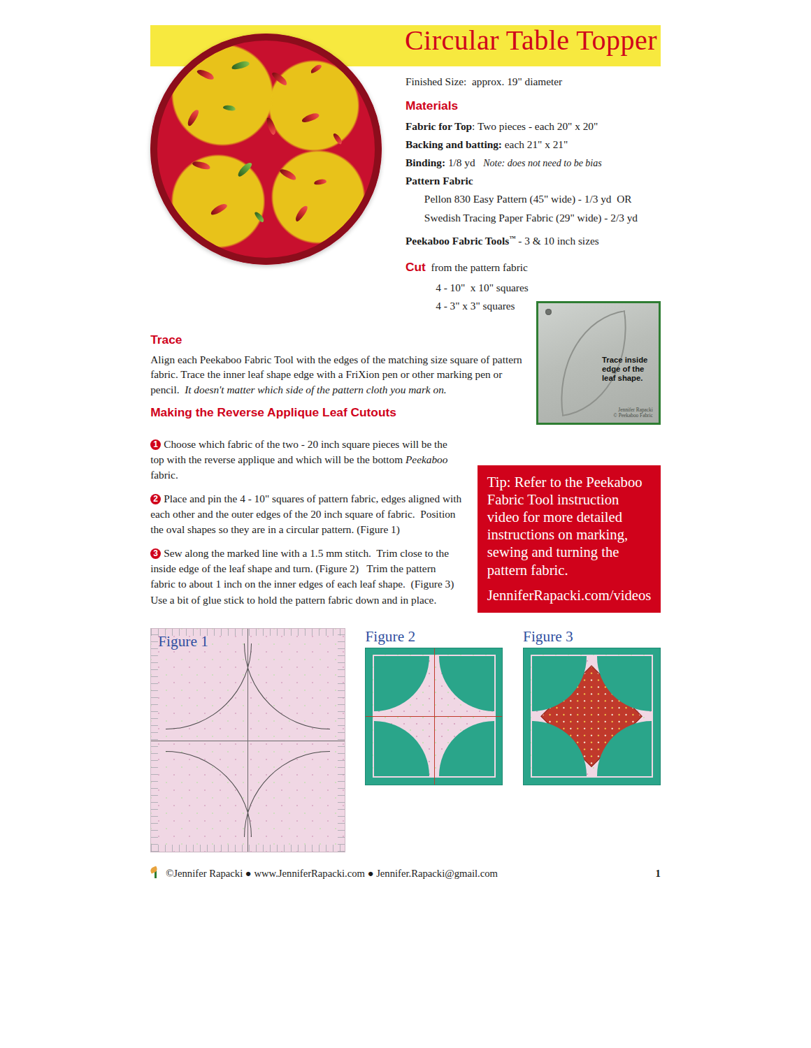Circular Table Topper
Finished Size: approx. 19" diameter
Materials
Fabric for Top: Two pieces - each 20" x 20"
Backing and batting: each 21" x 21"
Binding: 1/8 yd Note: does not need to be bias
Pattern Fabric
Pellon 830 Easy Pattern (45" wide) - 1/3 yd OR
Swedish Tracing Paper Fabric (29" wide) - 2/3 yd
Peekaboo Fabric Tools™ - 3 & 10 inch sizes
Cut from the pattern fabric
4 - 10" x 10" squares
4 - 3" x 3" squares
Trace
Align each Peekaboo Fabric Tool with the edges of the matching size square of pattern fabric. Trace the inner leaf shape edge with a FriXion pen or other marking pen or pencil. It doesn't matter which side of the pattern cloth you mark on.
Making the Reverse Applique Leaf Cutouts
Trace inside
edge of the
leaf shape.
Jennifer Rapacki
© Peekaboo Fabric
1 Choose which fabric of the two - 20 inch square pieces will be the top with the reverse applique and which will be the bottom Peekaboo fabric.
2 Place and pin the 4 - 10" squares of pattern fabric, edges aligned with each other and the outer edges of the 20 inch square of fabric. Position the oval shapes so they are in a circular pattern. (Figure 1)
3 Sew along the marked line with a 1.5 mm stitch. Trim close to the inside edge of the leaf shape and turn. (Figure 2) Trim the pattern fabric to about 1 inch on the inner edges of each leaf shape. (Figure 3) Use a bit of glue stick to hold the pattern fabric down and in place.
Tip: Refer to the Peekaboo Fabric Tool instruction video for more detailed instructions on marking, sewing and turning the pattern fabric. JenniferRapacki.com/videos
Figure 1
Figure 2
Figure 3
©Jennifer Rapacki ● www.JenniferRapacki.com ● Jennifer.Rapacki@gmail.com
1